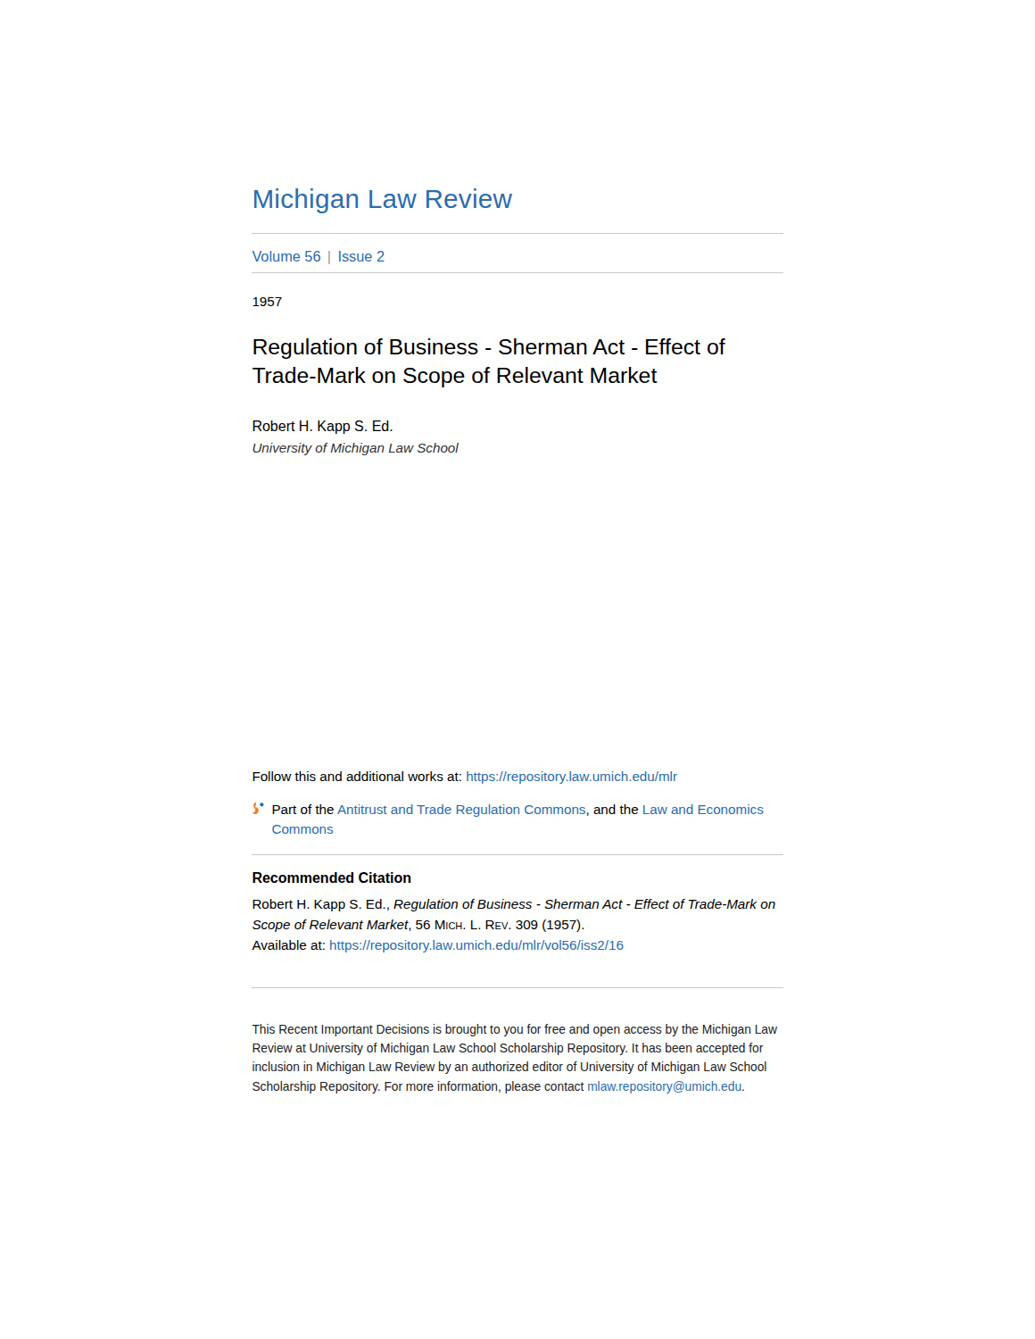Michigan Law Review
Volume 56|Issue 2
1957
Regulation of Business - Sherman Act - Effect of Trade-Mark on Scope of Relevant Market
Robert H. Kapp S. Ed.
University of Michigan Law School
Follow this and additional works at: https://repository.law.umich.edu/mlr
Part of the Antitrust and Trade Regulation Commons, and the Law and Economics Commons
Recommended Citation
Robert H. Kapp S. Ed., Regulation of Business - Sherman Act - Effect of Trade-Mark on Scope of Relevant Market, 56 Mich. L. Rev. 309 (1957).
Available at: https://repository.law.umich.edu/mlr/vol56/iss2/16
This Recent Important Decisions is brought to you for free and open access by the Michigan Law Review at University of Michigan Law School Scholarship Repository. It has been accepted for inclusion in Michigan Law Review by an authorized editor of University of Michigan Law School Scholarship Repository. For more information, please contact mlaw.repository@umich.edu.